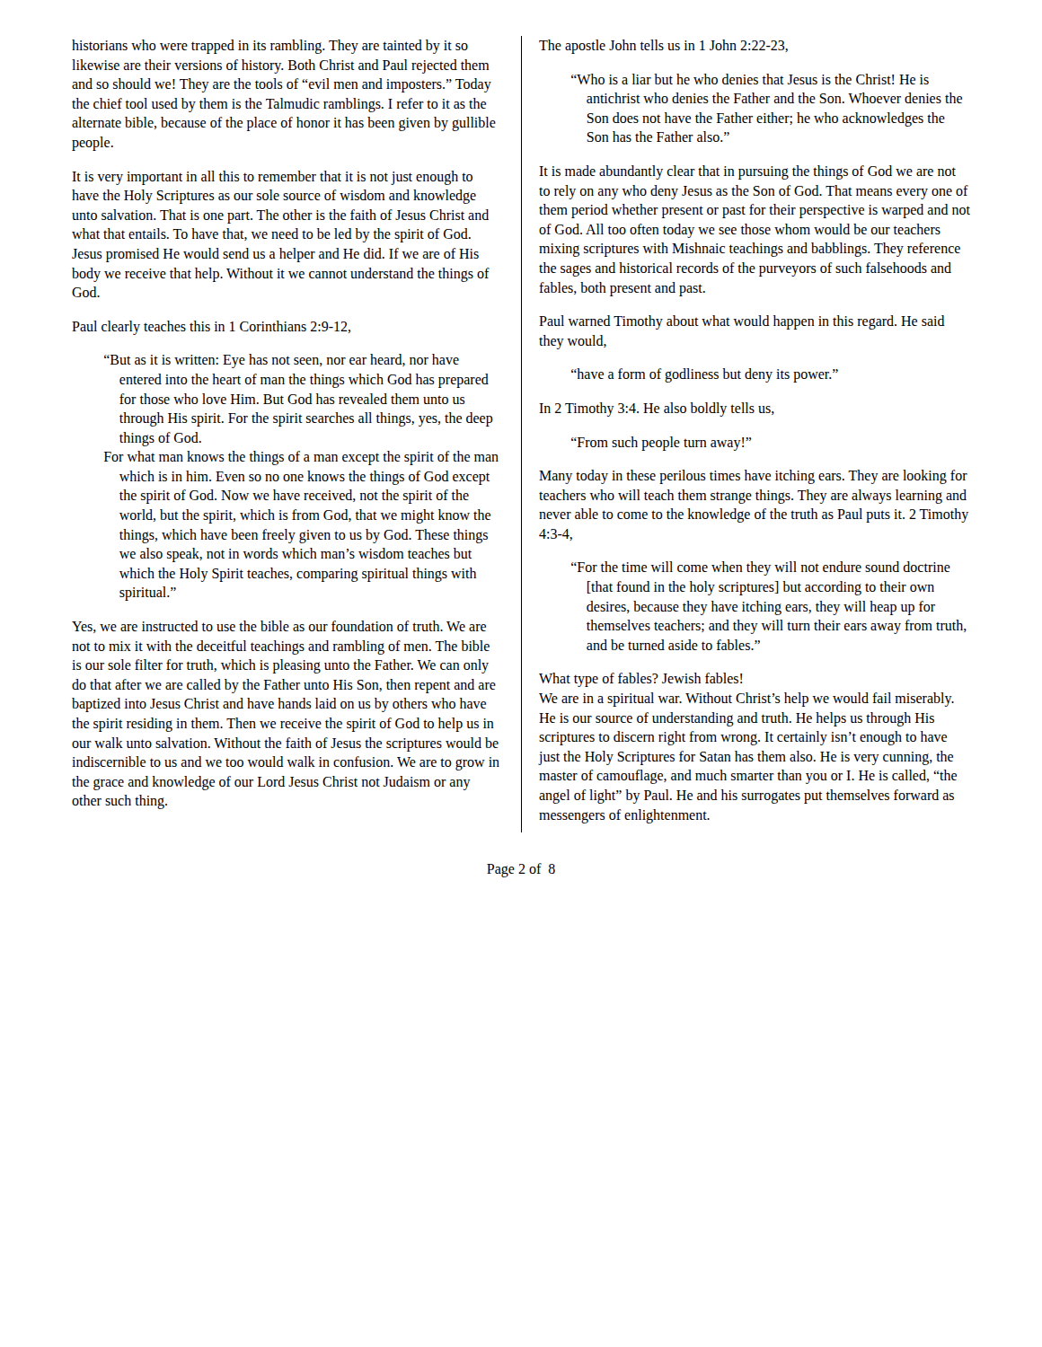historians who were trapped in its rambling. They are tainted by it so likewise are their versions of history. Both Christ and Paul rejected them and so should we! They are the tools of “evil men and imposters.” Today the chief tool used by them is the Talmudic ramblings. I refer to it as the alternate bible, because of the place of honor it has been given by gullible people.
It is very important in all this to remember that it is not just enough to have the Holy Scriptures as our sole source of wisdom and knowledge unto salvation. That is one part. The other is the faith of Jesus Christ and what that entails. To have that, we need to be led by the spirit of God. Jesus promised He would send us a helper and He did. If we are of His body we receive that help. Without it we cannot understand the things of God.
Paul clearly teaches this in 1 Corinthians 2:9-12,
“But as it is written: Eye has not seen, nor ear heard, nor have entered into the heart of man the things which God has prepared for those who love Him. But God has revealed them unto us through His spirit. For the spirit searches all things, yes, the deep things of God.
For what man knows the things of a man except the spirit of the man which is in him. Even so no one knows the things of God except the spirit of God. Now we have received, not the spirit of the world, but the spirit, which is from God, that we might know the things, which have been freely given to us by God. These things we also speak, not in words which man’s wisdom teaches but which the Holy Spirit teaches, comparing spiritual things with spiritual.”
Yes, we are instructed to use the bible as our foundation of truth. We are not to mix it with the deceitful teachings and rambling of men. The bible is our sole filter for truth, which is pleasing unto the Father. We can only do that after we are called by the Father unto His Son, then repent and are baptized into Jesus Christ and have hands laid on us by others who have the spirit residing in them. Then we receive the spirit of God to help us in our walk unto salvation. Without the faith of Jesus the scriptures would be indiscernible to us and we too would walk in confusion. We are to grow in the grace and knowledge of our Lord Jesus Christ not Judaism or any other such thing.
The apostle John tells us in 1 John 2:22-23,
“Who is a liar but he who denies that Jesus is the Christ! He is antichrist who denies the Father and the Son. Whoever denies the Son does not have the Father either; he who acknowledges the Son has the Father also.”
It is made abundantly clear that in pursuing the things of God we are not to rely on any who deny Jesus as the Son of God. That means every one of them period whether present or past for their perspective is warped and not of God. All too often today we see those whom would be our teachers mixing scriptures with Mishnaic teachings and babblings. They reference the sages and historical records of the purveyors of such falsehoods and fables, both present and past.
Paul warned Timothy about what would happen in this regard. He said they would,
“have a form of godliness but deny its power.”
In 2 Timothy 3:4. He also boldly tells us,
“From such people turn away!”
Many today in these perilous times have itching ears. They are looking for teachers who will teach them strange things. They are always learning and never able to come to the knowledge of the truth as Paul puts it. 2 Timothy 4:3-4,
“For the time will come when they will not endure sound doctrine [that found in the holy scriptures] but according to their own desires, because they have itching ears, they will heap up for themselves teachers; and they will turn their ears away from truth, and be turned aside to fables.”
What type of fables? Jewish fables!
We are in a spiritual war. Without Christ’s help we would fail miserably. He is our source of understanding and truth. He helps us through His scriptures to discern right from wrong. It certainly isn’t enough to have just the Holy Scriptures for Satan has them also. He is very cunning, the master of camouflage, and much smarter than you or I. He is called, “the angel of light” by Paul. He and his surrogates put themselves forward as messengers of enlightenment.
Page 2 of 8